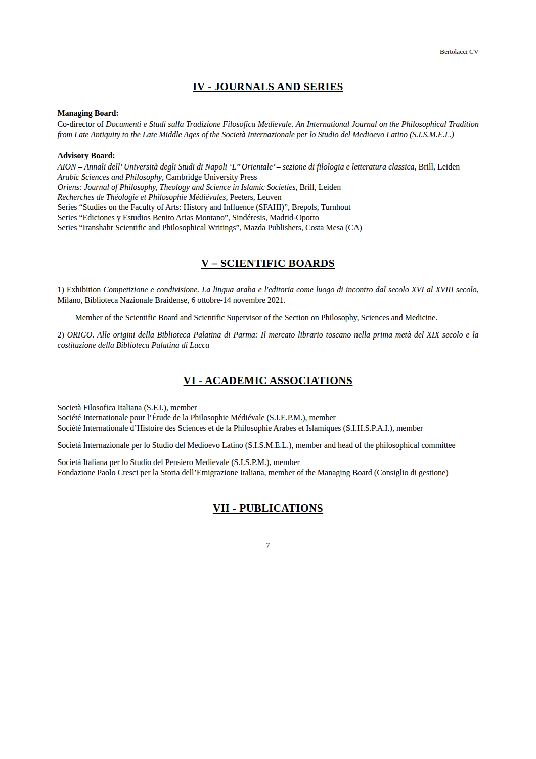Bertolacci CV
IV - JOURNALS AND SERIES
Managing Board:
Co-director of Documenti e Studi sulla Tradizione Filosofica Medievale. An International Journal on the Philosophical Tradition from Late Antiquity to the Late Middle Ages of the Società Internazionale per lo Studio del Medioevo Latino (S.I.S.M.E.L.)
Advisory Board:
AION – Annali dell’ Università degli Studi di Napoli ‘L’’ Orientale’ – sezione di filologia e letteratura classica, Brill, Leiden
Arabic Sciences and Philosophy, Cambridge University Press
Oriens: Journal of Philosophy, Theology and Science in Islamic Societies, Brill, Leiden
Recherches de Théologie et Philosophie Médiévales, Peeters, Leuven
Series “Studies on the Faculty of Arts: History and Influence (SFAHI)”, Brepols, Turnhout
Series “Ediciones y Estudios Benito Arias Montano”, Sindéresis, Madrid-Oporto
Series “Irānshahr Scientific and Philosophical Writings”, Mazda Publishers, Costa Mesa (CA)
V – SCIENTIFIC BOARDS
1) Exhibition Competizione e condivisione. La lingua araba e l'editoria come luogo di incontro dal secolo XVI al XVIII secolo, Milano, Biblioteca Nazionale Braidense, 6 ottobre-14 novembre 2021.
Member of the Scientific Board and Scientific Supervisor of the Section on Philosophy, Sciences and Medicine.
2) ORIGO. Alle origini della Biblioteca Palatina di Parma: Il mercato librario toscano nella prima metà del XIX secolo e la costituzione della Biblioteca Palatina di Lucca
VI - ACADEMIC ASSOCIATIONS
Società Filosofica Italiana (S.F.I.), member
Société Internationale pour l’Étude de la Philosophie Médiévale (S.I.E.P.M.), member
Société Internationale d’Histoire des Sciences et de la Philosophie Arabes et Islamiques (S.I.H.S.P.A.I.), member
Società Internazionale per lo Studio del Medioevo Latino (S.I.S.M.E.L.), member and head of the philosophical committee
Società Italiana per lo Studio del Pensiero Medievale (S.I.S.P.M.), member
Fondazione Paolo Cresci per la Storia dell’Emigrazione Italiana, member of the Managing Board (Consiglio di gestione)
VII - PUBLICATIONS
7